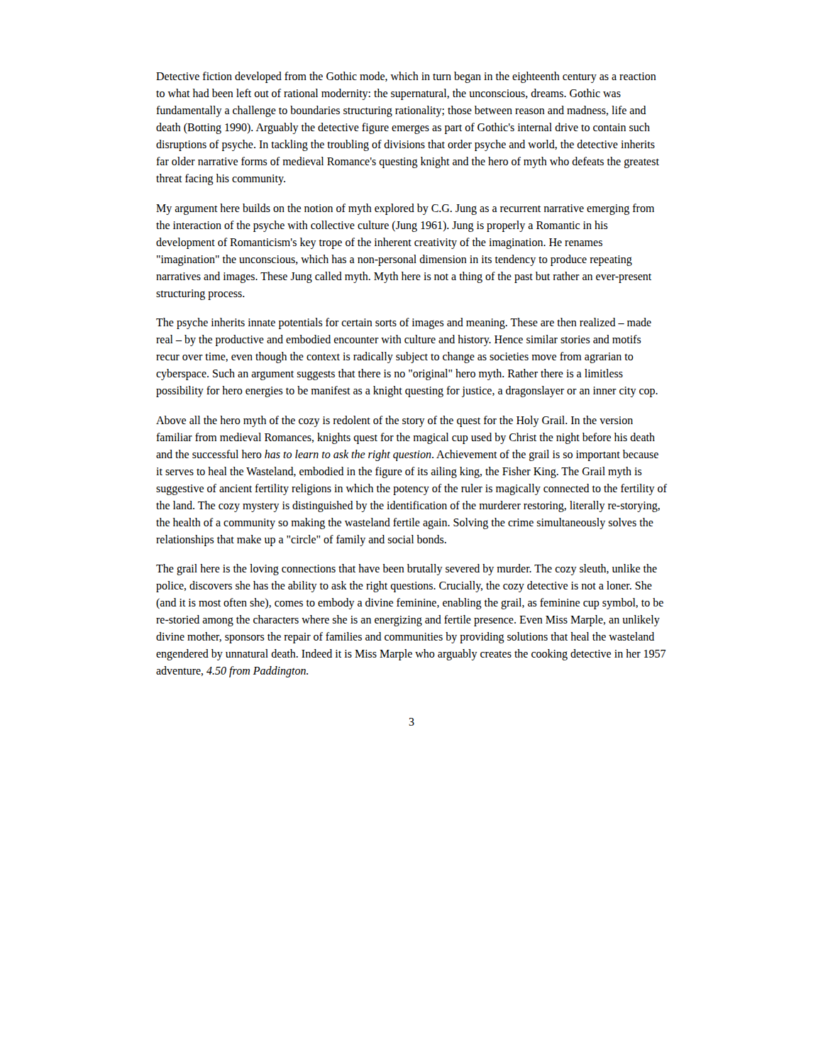Detective fiction developed from the Gothic mode, which in turn began in the eighteenth century as a reaction to what had been left out of rational modernity: the supernatural, the unconscious, dreams. Gothic was fundamentally a challenge to boundaries structuring rationality; those between reason and madness, life and death (Botting 1990). Arguably the detective figure emerges as part of Gothic's internal drive to contain such disruptions of psyche. In tackling the troubling of divisions that order psyche and world, the detective inherits far older narrative forms of medieval Romance's questing knight and the hero of myth who defeats the greatest threat facing his community.
My argument here builds on the notion of myth explored by C.G. Jung as a recurrent narrative emerging from the interaction of the psyche with collective culture (Jung 1961). Jung is properly a Romantic in his development of Romanticism's key trope of the inherent creativity of the imagination. He renames "imagination" the unconscious, which has a non-personal dimension in its tendency to produce repeating narratives and images. These Jung called myth. Myth here is not a thing of the past but rather an ever-present structuring process.
The psyche inherits innate potentials for certain sorts of images and meaning. These are then realized – made real – by the productive and embodied encounter with culture and history. Hence similar stories and motifs recur over time, even though the context is radically subject to change as societies move from agrarian to cyberspace. Such an argument suggests that there is no "original" hero myth. Rather there is a limitless possibility for hero energies to be manifest as a knight questing for justice, a dragonslayer or an inner city cop.
Above all the hero myth of the cozy is redolent of the story of the quest for the Holy Grail. In the version familiar from medieval Romances, knights quest for the magical cup used by Christ the night before his death and the successful hero has to learn to ask the right question. Achievement of the grail is so important because it serves to heal the Wasteland, embodied in the figure of its ailing king, the Fisher King. The Grail myth is suggestive of ancient fertility religions in which the potency of the ruler is magically connected to the fertility of the land. The cozy mystery is distinguished by the identification of the murderer restoring, literally re-storying, the health of a community so making the wasteland fertile again. Solving the crime simultaneously solves the relationships that make up a "circle" of family and social bonds.
The grail here is the loving connections that have been brutally severed by murder. The cozy sleuth, unlike the police, discovers she has the ability to ask the right questions. Crucially, the cozy detective is not a loner. She (and it is most often she), comes to embody a divine feminine, enabling the grail, as feminine cup symbol, to be re-storied among the characters where she is an energizing and fertile presence. Even Miss Marple, an unlikely divine mother, sponsors the repair of families and communities by providing solutions that heal the wasteland engendered by unnatural death. Indeed it is Miss Marple who arguably creates the cooking detective in her 1957 adventure, 4.50 from Paddington.
3